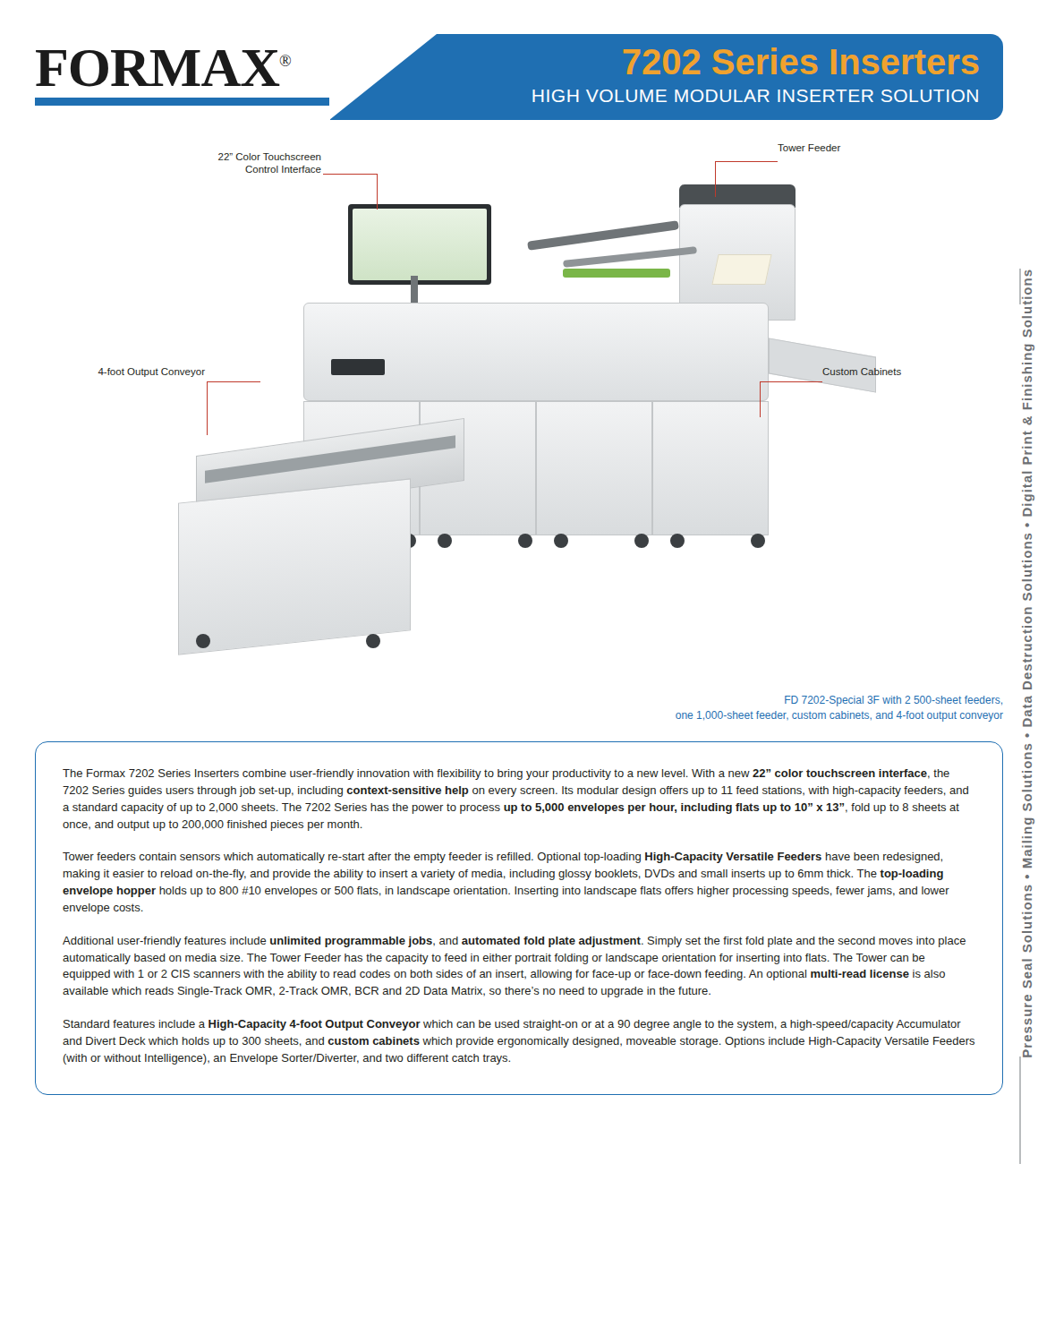FORMAX®
7202 Series Inserters
HIGH VOLUME MODULAR INSERTER SOLUTION
Pressure Seal Solutions • Mailing Solutions • Data Destruction Solutions • Digital Print & Finishing Solutions
22” Color Touchscreen
Control Interface
4-foot Output Conveyor
Tower Feeder
Custom Cabinets
FD 7202-Special 3F with 2 500-sheet feeders,
one 1,000-sheet feeder, custom cabinets, and 4-foot output conveyor
The Formax 7202 Series Inserters combine user-friendly innovation with flexibility to bring your productivity to a new level. With a new 22” color touchscreen interface, the 7202 Series guides users through job set-up, including context-sensitive help on every screen. Its modular design offers up to 11 feed stations, with high-capacity feeders, and a standard capacity of up to 2,000 sheets. The 7202 Series has the power to process up to 5,000 envelopes per hour, including flats up to 10” x 13”, fold up to 8 sheets at once, and output up to 200,000 finished pieces per month.
Tower feeders contain sensors which automatically re-start after the empty feeder is refilled. Optional top-loading High-Capacity Versatile Feeders have been redesigned, making it easier to reload on-the-fly, and provide the ability to insert a variety of media, including glossy booklets, DVDs and small inserts up to 6mm thick. The top-loading envelope hopper holds up to 800 #10 envelopes or 500 flats, in landscape orientation. Inserting into landscape flats offers higher processing speeds, fewer jams, and lower envelope costs.
Additional user-friendly features include unlimited programmable jobs, and automated fold plate adjustment. Simply set the first fold plate and the second moves into place automatically based on media size. The Tower Feeder has the capacity to feed in either portrait folding or landscape orientation for inserting into flats. The Tower can be equipped with 1 or 2 CIS scanners with the ability to read codes on both sides of an insert, allowing for face-up or face-down feeding. An optional multi-read license is also available which reads Single-Track OMR, 2-Track OMR, BCR and 2D Data Matrix, so there’s no need to upgrade in the future.
Standard features include a High-Capacity 4-foot Output Conveyor which can be used straight-on or at a 90 degree angle to the system, a high-speed/capacity Accumulator and Divert Deck which holds up to 300 sheets, and custom cabinets which provide ergonomically designed, moveable storage. Options include High-Capacity Versatile Feeders (with or without Intelligence), an Envelope Sorter/Diverter, and two different catch trays.